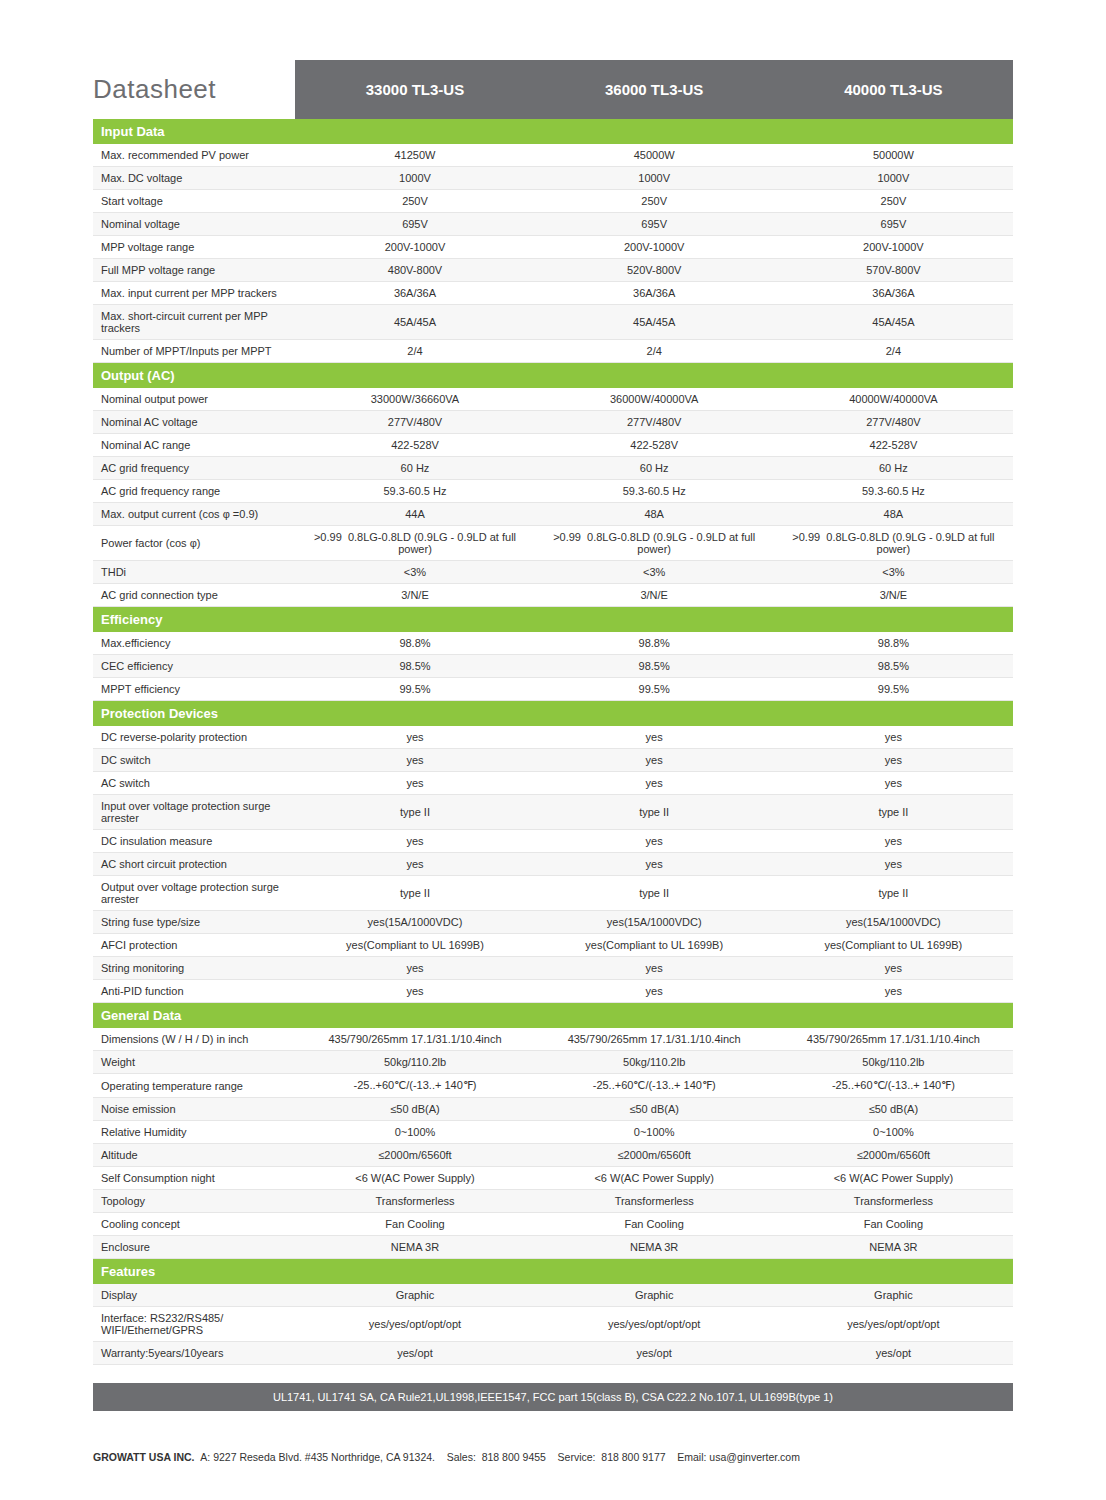| Datasheet | 33000 TL3-US | 36000 TL3-US | 40000 TL3-US |
| Input Data |
| Max. recommended PV power | 41250W | 45000W | 50000W |
| Max. DC voltage | 1000V | 1000V | 1000V |
| Start voltage | 250V | 250V | 250V |
| Nominal voltage | 695V | 695V | 695V |
| MPP voltage range | 200V-1000V | 200V-1000V | 200V-1000V |
| Full MPP voltage range | 480V-800V | 520V-800V | 570V-800V |
| Max. input current per MPP trackers | 36A/36A | 36A/36A | 36A/36A |
| Max. short-circuit current per MPP trackers | 45A/45A | 45A/45A | 45A/45A |
| Number of MPPT/Inputs per MPPT | 2/4 | 2/4 | 2/4 |
| Output (AC) |
| Nominal output power | 33000W/36660VA | 36000W/40000VA | 40000W/40000VA |
| Nominal AC voltage | 277V/480V | 277V/480V | 277V/480V |
| Nominal AC range | 422-528V | 422-528V | 422-528V |
| AC grid frequency | 60 Hz | 60 Hz | 60 Hz |
| AC grid frequency range | 59.3-60.5 Hz | 59.3-60.5 Hz | 59.3-60.5 Hz |
| Max. output current (cos φ =0.9) | 44A | 48A | 48A |
| Power factor (cos φ) | >0.99 0.8LG-0.8LD (0.9LG - 0.9LD at full power) | >0.99 0.8LG-0.8LD (0.9LG - 0.9LD at full power) | >0.99 0.8LG-0.8LD (0.9LG - 0.9LD at full power) |
| THDi | <3% | <3% | <3% |
| AC grid connection type | 3/N/E | 3/N/E | 3/N/E |
| Efficiency |
| Max.efficiency | 98.8% | 98.8% | 98.8% |
| CEC efficiency | 98.5% | 98.5% | 98.5% |
| MPPT efficiency | 99.5% | 99.5% | 99.5% |
| Protection Devices |
| DC reverse-polarity protection | yes | yes | yes |
| DC switch | yes | yes | yes |
| AC switch | yes | yes | yes |
| Input over voltage protection surge arrester | type II | type II | type II |
| DC insulation measure | yes | yes | yes |
| AC short circuit protection | yes | yes | yes |
| Output over voltage protection surge arrester | type II | type II | type II |
| String fuse type/size | yes(15A/1000VDC) | yes(15A/1000VDC) | yes(15A/1000VDC) |
| AFCI protection | yes(Compliant to UL 1699B) | yes(Compliant to UL 1699B) | yes(Compliant to UL 1699B) |
| String monitoring | yes | yes | yes |
| Anti-PID function | yes | yes | yes |
| General Data |
| Dimensions (W / H / D) in inch | 435/790/265mm 17.1/31.1/10.4inch | 435/790/265mm 17.1/31.1/10.4inch | 435/790/265mm 17.1/31.1/10.4inch |
| Weight | 50kg/110.2lb | 50kg/110.2lb | 50kg/110.2lb |
| Operating temperature range | -25..+60℃/(-13..+ 140℉) | -25..+60℃/(-13..+ 140℉) | -25..+60℃/(-13..+ 140℉) |
| Noise emission | ≤50 dB(A) | ≤50 dB(A) | ≤50 dB(A) |
| Relative Humidity | 0~100% | 0~100% | 0~100% |
| Altitude | ≤2000m/6560ft | ≤2000m/6560ft | ≤2000m/6560ft |
| Self Consumption night | <6 W(AC Power Supply) | <6 W(AC Power Supply) | <6 W(AC Power Supply) |
| Topology | Transformerless | Transformerless | Transformerless |
| Cooling concept | Fan Cooling | Fan Cooling | Fan Cooling |
| Enclosure | NEMA 3R | NEMA 3R | NEMA 3R |
| Features |
| Display | Graphic | Graphic | Graphic |
| Interface: RS232/RS485/ WIFI/Ethernet/GPRS | yes/yes/opt/opt/opt | yes/yes/opt/opt/opt | yes/yes/opt/opt/opt |
| Warranty:5years/10years | yes/opt | yes/opt | yes/opt |
UL1741, UL1741 SA, CA Rule21,UL1998,IEEE1547, FCC part 15(class B), CSA C22.2 No.107.1, UL1699B(type 1)
GROWATT USA INC. A: 9227 Reseda Blvd. #435 Northridge, CA 91324. Sales: 818 800 9455 Service: 818 800 9177 Email: usa@ginverter.com